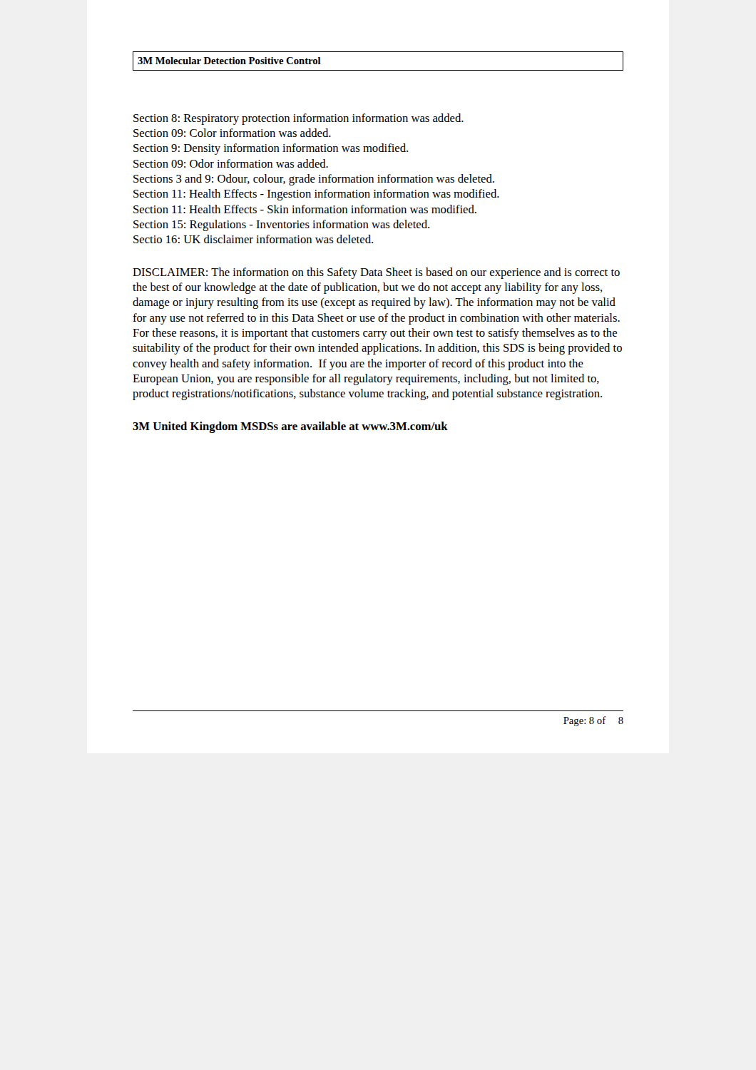3M Molecular Detection Positive Control
Section 8: Respiratory protection information information was added.
Section 09: Color information was added.
Section 9: Density information information was modified.
Section 09: Odor information was added.
Sections 3 and 9: Odour, colour, grade information information was deleted.
Section 11: Health Effects - Ingestion information information was modified.
Section 11: Health Effects - Skin information information was modified.
Section 15: Regulations - Inventories information was deleted.
Sectio 16: UK disclaimer information was deleted.
DISCLAIMER: The information on this Safety Data Sheet is based on our experience and is correct to the best of our knowledge at the date of publication, but we do not accept any liability for any loss, damage or injury resulting from its use (except as required by law). The information may not be valid for any use not referred to in this Data Sheet or use of the product in combination with other materials. For these reasons, it is important that customers carry out their own test to satisfy themselves as to the suitability of the product for their own intended applications. In addition, this SDS is being provided to convey health and safety information. If you are the importer of record of this product into the European Union, you are responsible for all regulatory requirements, including, but not limited to, product registrations/notifications, substance volume tracking, and potential substance registration.
3M United Kingdom MSDSs are available at www.3M.com/uk
Page: 8 of 8